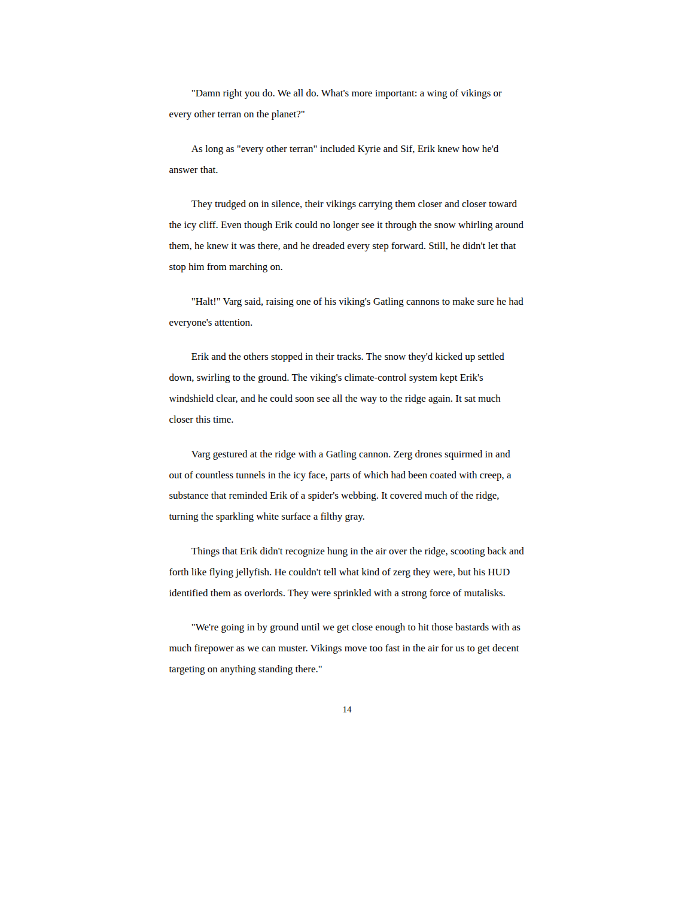"Damn right you do. We all do. What's more important: a wing of vikings or every other terran on the planet?"
As long as "every other terran" included Kyrie and Sif, Erik knew how he'd answer that.
They trudged on in silence, their vikings carrying them closer and closer toward the icy cliff. Even though Erik could no longer see it through the snow whirling around them, he knew it was there, and he dreaded every step forward. Still, he didn't let that stop him from marching on.
"Halt!" Varg said, raising one of his viking's Gatling cannons to make sure he had everyone's attention.
Erik and the others stopped in their tracks. The snow they'd kicked up settled down, swirling to the ground. The viking's climate-control system kept Erik's windshield clear, and he could soon see all the way to the ridge again. It sat much closer this time.
Varg gestured at the ridge with a Gatling cannon. Zerg drones squirmed in and out of countless tunnels in the icy face, parts of which had been coated with creep, a substance that reminded Erik of a spider's webbing. It covered much of the ridge, turning the sparkling white surface a filthy gray.
Things that Erik didn't recognize hung in the air over the ridge, scooting back and forth like flying jellyfish. He couldn't tell what kind of zerg they were, but his HUD identified them as overlords. They were sprinkled with a strong force of mutalisks.
"We're going in by ground until we get close enough to hit those bastards with as much firepower as we can muster. Vikings move too fast in the air for us to get decent targeting on anything standing there."
14